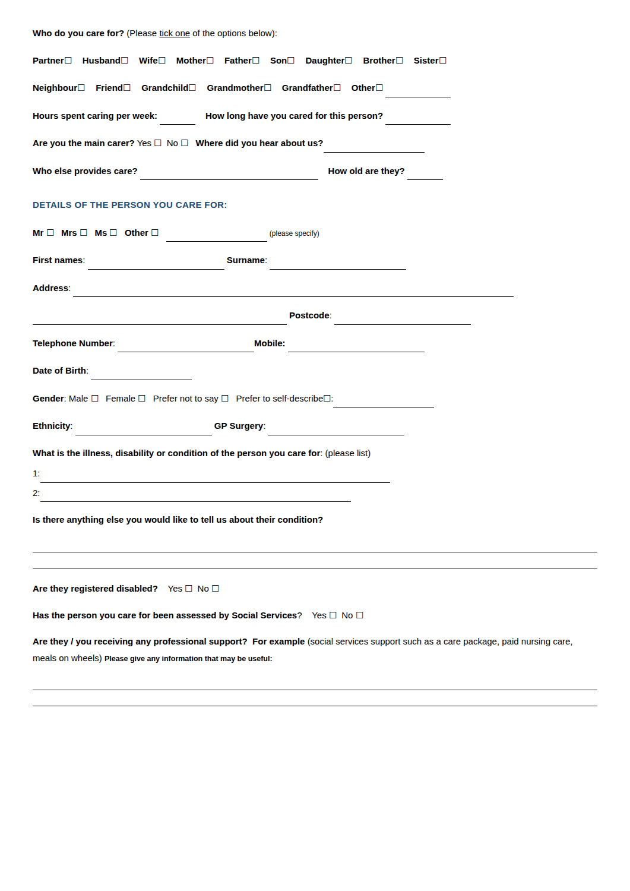Who do you care for? (Please tick one of the options below):
Partner☐ Husband☐ Wife☐ Mother☐ Father☐ Son☐ Daughter☐ Brother☐ Sister☐
Neighbour☐ Friend☐ Grandchild☐ Grandmother☐ Grandfather☐ Other☐
Hours spent caring per week: How long have you cared for this person?
Are you the main carer? Yes ☐ No ☐ Where did you hear about us?
Who else provides care? How old are they?
Details of the person you care for:
Mr ☐ Mrs ☐ Ms ☐ Other ☐ (please specify)
First names: Surname:
Address:
Postcode:
Telephone Number: Mobile:
Date of Birth:
Gender: Male ☐ Female ☐ Prefer not to say ☐ Prefer to self-describe☐:
Ethnicity: GP Surgery:
What is the illness, disability or condition of the person you care for: (please list)
1:
2:
Is there anything else you would like to tell us about their condition?
Are they registered disabled? Yes ☐ No ☐
Has the person you care for been assessed by Social Services? Yes ☐ No ☐
Are they / you receiving any professional support? For example (social services support such as a care package, paid nursing care, meals on wheels) Please give any information that may be useful: